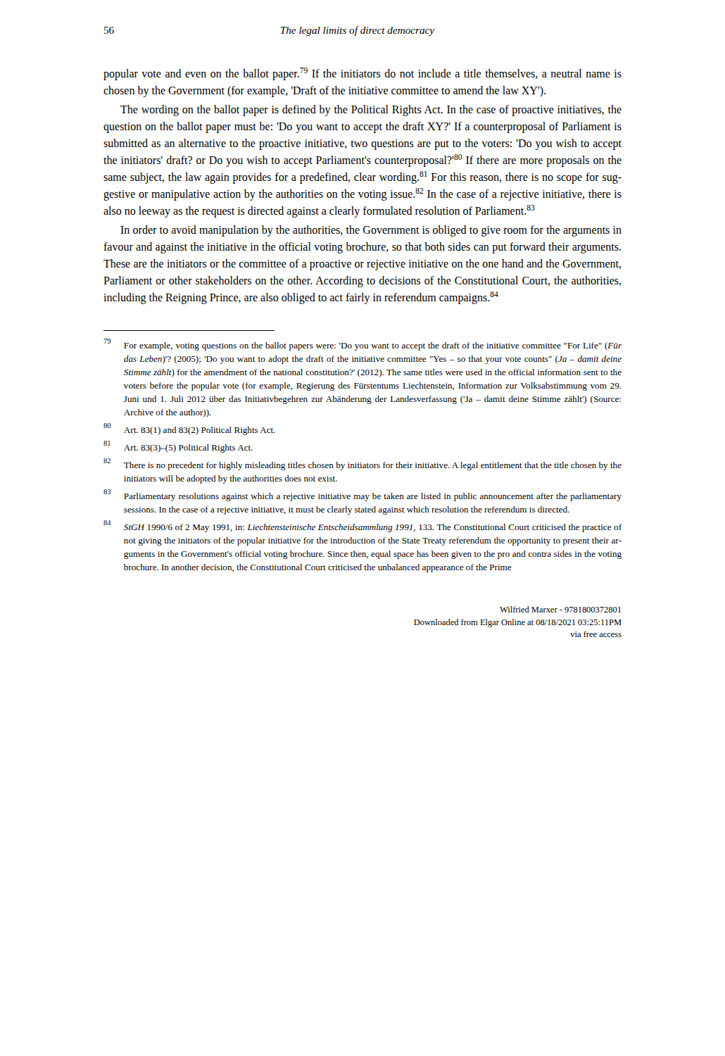56 The legal limits of direct democracy
popular vote and even on the ballot paper.79 If the initiators do not include a title themselves, a neutral name is chosen by the Government (for example, 'Draft of the initiative committee to amend the law XY').
The wording on the ballot paper is defined by the Political Rights Act. In the case of proactive initiatives, the question on the ballot paper must be: 'Do you want to accept the draft XY?' If a counterproposal of Parliament is submitted as an alternative to the proactive initiative, two questions are put to the voters: 'Do you wish to accept the initiators' draft? or Do you wish to accept Parliament's counterproposal?'80 If there are more proposals on the same subject, the law again provides for a predefined, clear wording.81 For this reason, there is no scope for suggestive or manipulative action by the authorities on the voting issue.82 In the case of a rejective initiative, there is also no leeway as the request is directed against a clearly formulated resolution of Parliament.83
In order to avoid manipulation by the authorities, the Government is obliged to give room for the arguments in favour and against the initiative in the official voting brochure, so that both sides can put forward their arguments. These are the initiators or the committee of a proactive or rejective initiative on the one hand and the Government, Parliament or other stakeholders on the other. According to decisions of the Constitutional Court, the authorities, including the Reigning Prince, are also obliged to act fairly in referendum campaigns.84
79 For example, voting questions on the ballot papers were: 'Do you want to accept the draft of the initiative committee "For Life" (Für das Leben)'? (2005); 'Do you want to adopt the draft of the initiative committee "Yes – so that your vote counts" (Ja – damit deine Stimme zählt) for the amendment of the national constitution?' (2012). The same titles were used in the official information sent to the voters before the popular vote (for example, Regierung des Fürstentums Liechtenstein, Information zur Volksabstimmung vom 29. Juni und 1. Juli 2012 über das Initiativbegehren zur Abänderung der Landesverfassung ('Ja – damit deine Stimme zählt') (Source: Archive of the author)).
80 Art. 83(1) and 83(2) Political Rights Act.
81 Art. 83(3)–(5) Political Rights Act.
82 There is no precedent for highly misleading titles chosen by initiators for their initiative. A legal entitlement that the title chosen by the initiators will be adopted by the authorities does not exist.
83 Parliamentary resolutions against which a rejective initiative may be taken are listed in public announcement after the parliamentary sessions. In the case of a rejective initiative, it must be clearly stated against which resolution the referendum is directed.
84 StGH 1990/6 of 2 May 1991, in: Liechtensteinische Entscheidsammlung 1991, 133. The Constitutional Court criticised the practice of not giving the initiators of the popular initiative for the introduction of the State Treaty referendum the opportunity to present their arguments in the Government's official voting brochure. Since then, equal space has been given to the pro and contra sides in the voting brochure. In another decision, the Constitutional Court criticised the unbalanced appearance of the Prime
Wilfried Marxer - 9781800372801
Downloaded from Elgar Online at 08/18/2021 03:25:11PM
via free access